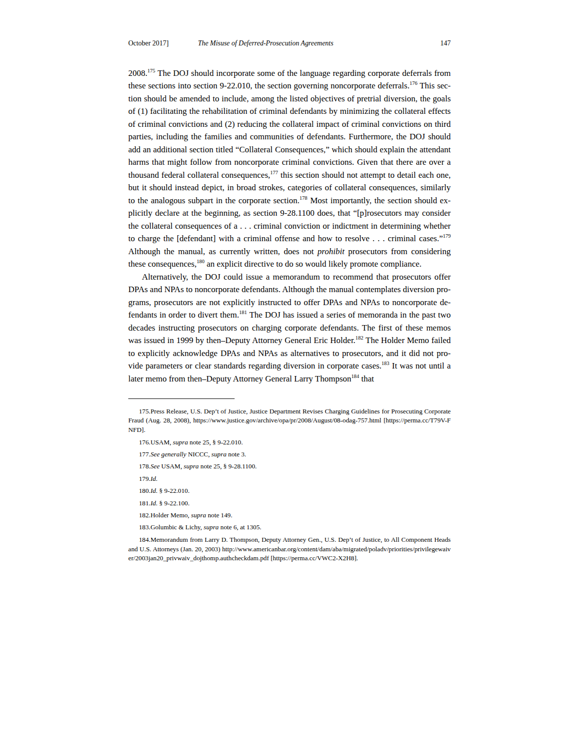October 2017] The Misuse of Deferred-Prosecution Agreements 147
2008.175 The DOJ should incorporate some of the language regarding corporate deferrals from these sections into section 9-22.010, the section governing noncorporate deferrals.176 This section should be amended to include, among the listed objectives of pretrial diversion, the goals of (1) facilitating the rehabilitation of criminal defendants by minimizing the collateral effects of criminal convictions and (2) reducing the collateral impact of criminal convictions on third parties, including the families and communities of defendants. Furthermore, the DOJ should add an additional section titled “Collateral Consequences,” which should explain the attendant harms that might follow from noncorporate criminal convictions. Given that there are over a thousand federal collateral consequences,177 this section should not attempt to detail each one, but it should instead depict, in broad strokes, categories of collateral consequences, similarly to the analogous subpart in the corporate section.178 Most importantly, the section should explicitly declare at the beginning, as section 9-28.1100 does, that “[p]rosecutors may consider the collateral consequences of a . . . criminal conviction or indictment in determining whether to charge the [defendant] with a criminal offense and how to resolve . . . criminal cases.”179 Although the manual, as currently written, does not prohibit prosecutors from considering these consequences,180 an explicit directive to do so would likely promote compliance.
Alternatively, the DOJ could issue a memorandum to recommend that prosecutors offer DPAs and NPAs to noncorporate defendants. Although the manual contemplates diversion programs, prosecutors are not explicitly instructed to offer DPAs and NPAs to noncorporate defendants in order to divert them.181 The DOJ has issued a series of memoranda in the past two decades instructing prosecutors on charging corporate defendants. The first of these memos was issued in 1999 by then–Deputy Attorney General Eric Holder.182 The Holder Memo failed to explicitly acknowledge DPAs and NPAs as alternatives to prosecutors, and it did not provide parameters or clear standards regarding diversion in corporate cases.183 It was not until a later memo from then–Deputy Attorney General Larry Thompson184 that
175. Press Release, U.S. Dep’t of Justice, Justice Department Revises Charging Guidelines for Prosecuting Corporate Fraud (Aug. 28, 2008), https://www.justice.gov/archive/opa/pr/2008/August/08-odag-757.html [https://perma.cc/T79V-FNFD].
176. USAM, supra note 25, § 9-22.010.
177. See generally NICCC, supra note 3.
178. See USAM, supra note 25, § 9-28.1100.
179. Id.
180. Id. § 9-22.010.
181. Id. § 9-22.100.
182. Holder Memo, supra note 149.
183. Golumbic & Lichy, supra note 6, at 1305.
184. Memorandum from Larry D. Thompson, Deputy Attorney Gen., U.S. Dep’t of Justice, to All Component Heads and U.S. Attorneys (Jan. 20, 2003) http://www.americanbar.org/content/dam/aba/migrated/poladv/priorities/privilegewaiver/2003jan20_privwaiv_dojthomp.authcheckdam.pdf [https://perma.cc/VWC2-X2H8].